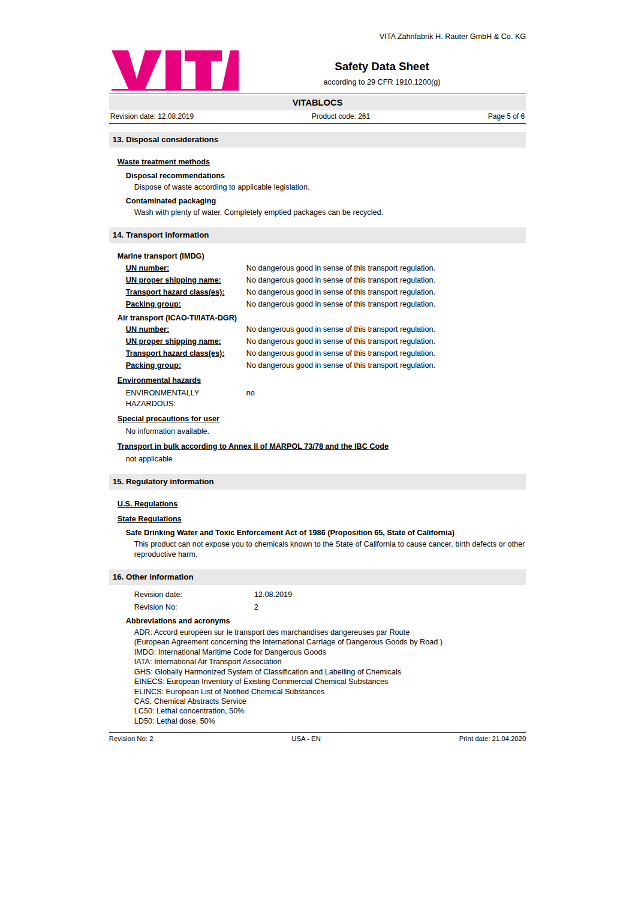VITA Zahnfabrik H. Rauter GmbH & Co. KG
Safety Data Sheet
according to 29 CFR 1910.1200(g)
VITABLOCS
Revision date: 12.08.2019
Product code: 261
Page 5 of 6
13. Disposal considerations
Waste treatment methods
Disposal recommendations
Dispose of waste according to applicable legislation.
Contaminated packaging
Wash with plenty of water. Completely emptied packages can be recycled.
14. Transport information
Marine transport (IMDG)
UN number:
No dangerous good in sense of this transport regulation.
UN proper shipping name:
No dangerous good in sense of this transport regulation.
Transport hazard class(es):
No dangerous good in sense of this transport regulation.
Packing group:
No dangerous good in sense of this transport regulation.
Air transport (ICAO-TI/IATA-DGR)
UN number:
No dangerous good in sense of this transport regulation.
UN proper shipping name:
No dangerous good in sense of this transport regulation.
Transport hazard class(es):
No dangerous good in sense of this transport regulation.
Packing group:
No dangerous good in sense of this transport regulation.
Environmental hazards
ENVIRONMENTALLY HAZARDOUS:
no
Special precautions for user
No information available.
Transport in bulk according to Annex II of MARPOL 73/78 and the IBC Code
not applicable
15. Regulatory information
U.S. Regulations
State Regulations
Safe Drinking Water and Toxic Enforcement Act of 1986 (Proposition 65, State of California)
This product can not expose you to chemicals known to the State of California to cause cancer, birth defects or other reproductive harm.
16. Other information
Revision date:
12.08.2019
Revision No:
2
Abbreviations and acronyms
ADR: Accord européen sur le transport des marchandises dangereuses par Route
(European Agreement concerning the International Carriage of Dangerous Goods by Road )
IMDG: International Maritime Code for Dangerous Goods
IATA: International Air Transport Association
GHS: Globally Harmonized System of Classification and Labelling of Chemicals
EINECS: European Inventory of Existing Commercial Chemical Substances
ELINCS: European List of Notified Chemical Substances
CAS: Chemical Abstracts Service
LC50: Lethal concentration, 50%
LD50: Lethal dose, 50%
Revision No: 2
USA - EN
Print date: 21.04.2020